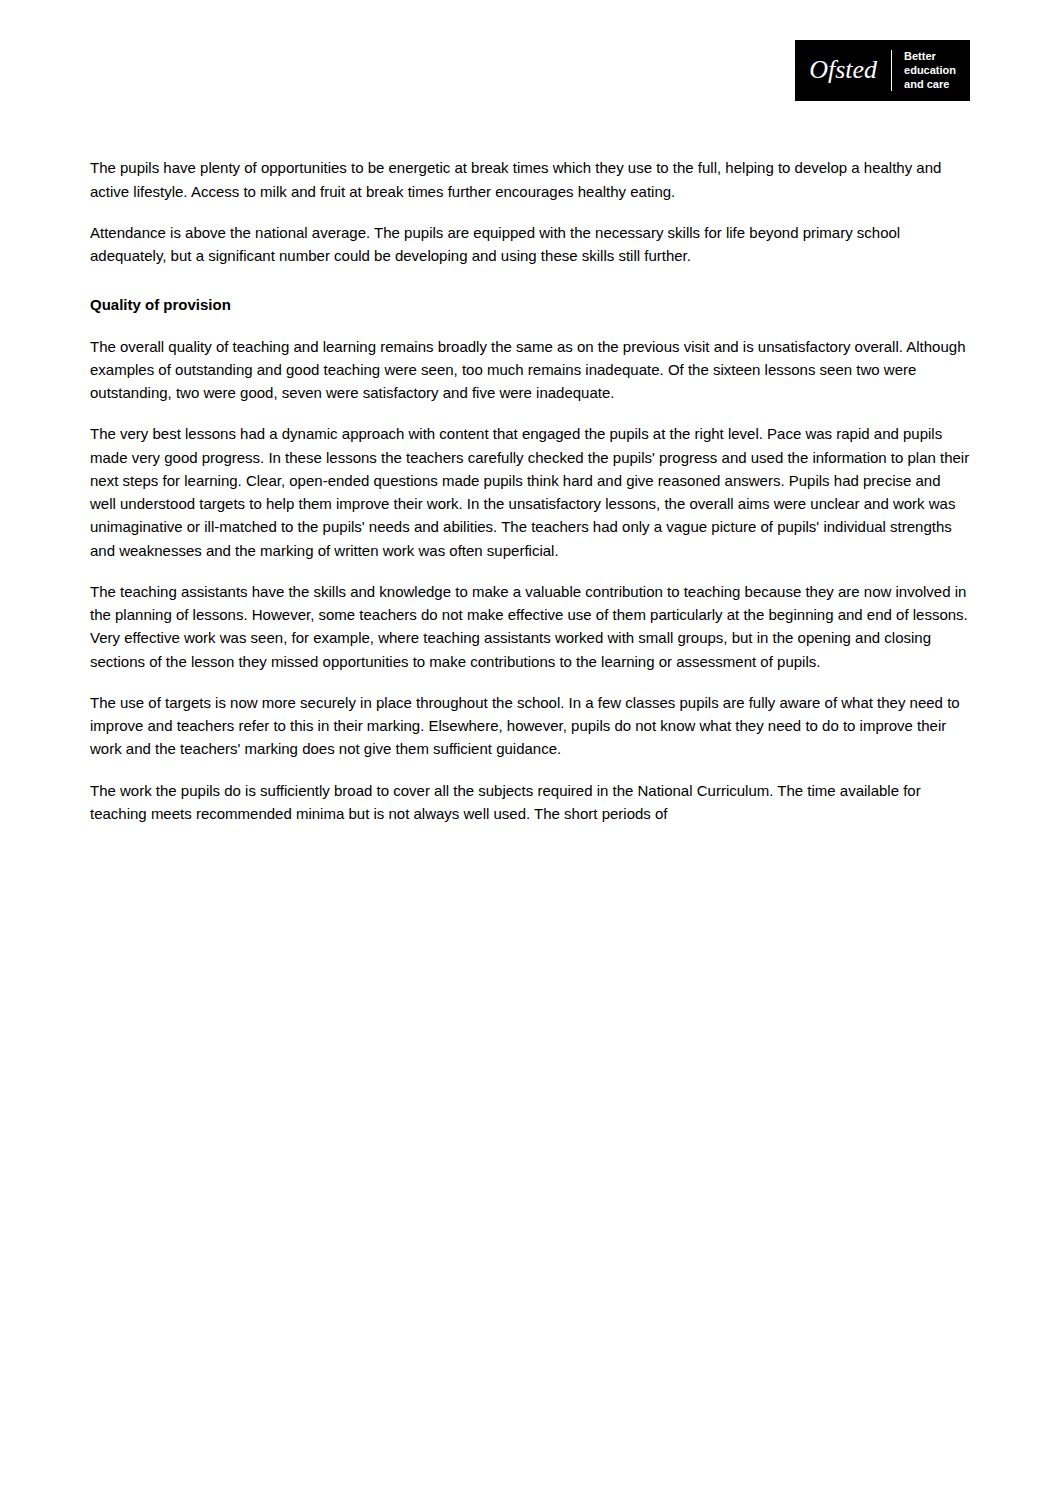Ofsted Better
education
and care
The pupils have plenty of opportunities to be energetic at break times which they use to the full, helping to develop a healthy and active lifestyle. Access to milk and fruit at break times further encourages healthy eating.
Attendance is above the national average. The pupils are equipped with the necessary skills for life beyond primary school adequately, but a significant number could be developing and using these skills still further.
Quality of provision
The overall quality of teaching and learning remains broadly the same as on the previous visit and is unsatisfactory overall. Although examples of outstanding and good teaching were seen, too much remains inadequate. Of the sixteen lessons seen two were outstanding, two were good, seven were satisfactory and five were inadequate.
The very best lessons had a dynamic approach with content that engaged the pupils at the right level. Pace was rapid and pupils made very good progress. In these lessons the teachers carefully checked the pupils' progress and used the information to plan their next steps for learning. Clear, open-ended questions made pupils think hard and give reasoned answers. Pupils had precise and well understood targets to help them improve their work. In the unsatisfactory lessons, the overall aims were unclear and work was unimaginative or ill-matched to the pupils' needs and abilities. The teachers had only a vague picture of pupils' individual strengths and weaknesses and the marking of written work was often superficial.
The teaching assistants have the skills and knowledge to make a valuable contribution to teaching because they are now involved in the planning of lessons. However, some teachers do not make effective use of them particularly at the beginning and end of lessons. Very effective work was seen, for example, where teaching assistants worked with small groups, but in the opening and closing sections of the lesson they missed opportunities to make contributions to the learning or assessment of pupils.
The use of targets is now more securely in place throughout the school. In a few classes pupils are fully aware of what they need to improve and teachers refer to this in their marking. Elsewhere, however, pupils do not know what they need to do to improve their work and the teachers' marking does not give them sufficient guidance.
The work the pupils do is sufficiently broad to cover all the subjects required in the National Curriculum. The time available for teaching meets recommended minima but is not always well used. The short periods of